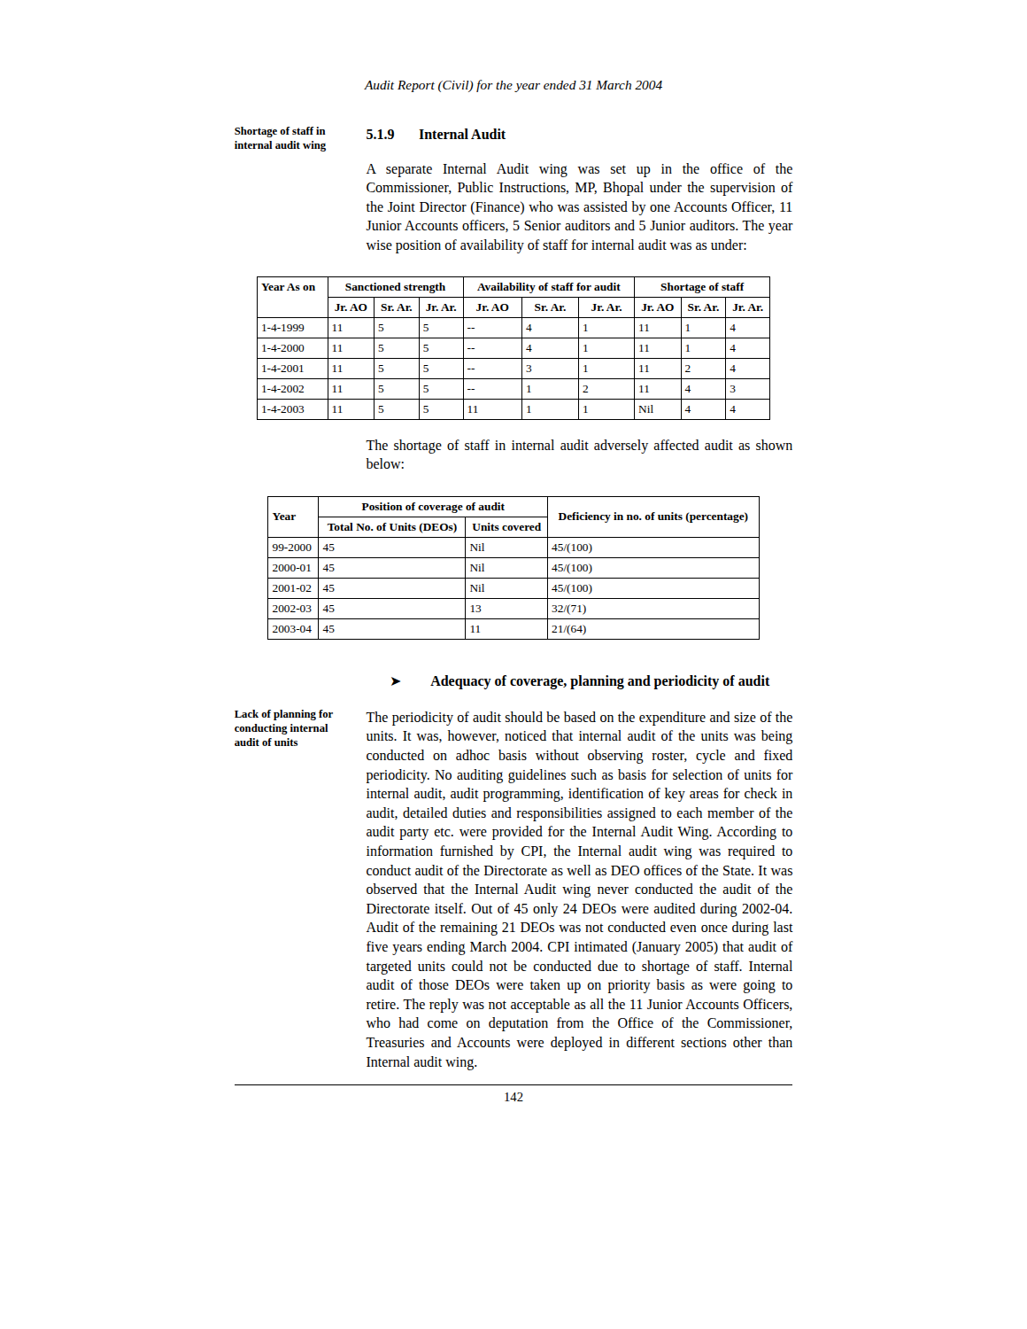Audit Report (Civil) for the year ended 31 March 2004
Shortage of staff in internal audit wing
5.1.9 Internal Audit
A separate Internal Audit wing was set up in the office of the Commissioner, Public Instructions, MP, Bhopal under the supervision of the Joint Director (Finance) who was assisted by one Accounts Officer, 11 Junior Accounts officers, 5 Senior auditors and 5 Junior auditors. The year wise position of availability of staff for internal audit was as under:
| Year As on | Sanctioned strength | Availability of staff for audit | Shortage of staff |
| --- | --- | --- | --- |
| Jr. AO | Sr. Ar. | Jr. Ar. | Jr. AO | Sr. Ar. | Jr. Ar. | Jr. AO | Sr. Ar. | Jr. Ar. |
| 1-4-1999 | 11 | 5 | 5 | -- | 4 | 1 | 11 | 1 | 4 |
| 1-4-2000 | 11 | 5 | 5 | -- | 4 | 1 | 11 | 1 | 4 |
| 1-4-2001 | 11 | 5 | 5 | -- | 3 | 1 | 11 | 2 | 4 |
| 1-4-2002 | 11 | 5 | 5 | -- | 1 | 2 | 11 | 4 | 3 |
| 1-4-2003 | 11 | 5 | 5 | 11 | 1 | 1 | Nil | 4 | 4 |
The shortage of staff in internal audit adversely affected audit as shown below:
| Year | Position of coverage of audit | Deficiency in no. of units (percentage) |
| --- | --- | --- |
| Total No. of Units (DEOs) | Units covered |
| 99-2000 | 45 | Nil | 45/(100) |
| 2000-01 | 45 | Nil | 45/(100) |
| 2001-02 | 45 | Nil | 45/(100) |
| 2002-03 | 45 | 13 | 32/(71) |
| 2003-04 | 45 | 11 | 21/(64) |
➤Adequacy of coverage, planning and periodicity of audit
Lack of planning for conducting internal audit of units
The periodicity of audit should be based on the expenditure and size of the units. It was, however, noticed that internal audit of the units was being conducted on adhoc basis without observing roster, cycle and fixed periodicity. No auditing guidelines such as basis for selection of units for internal audit, audit programming, identification of key areas for check in audit, detailed duties and responsibilities assigned to each member of the audit party etc. were provided for the Internal Audit Wing. According to information furnished by CPI, the Internal audit wing was required to conduct audit of the Directorate as well as DEO offices of the State. It was observed that the Internal Audit wing never conducted the audit of the Directorate itself. Out of 45 only 24 DEOs were audited during 2002-04. Audit of the remaining 21 DEOs was not conducted even once during last five years ending March 2004. CPI intimated (January 2005) that audit of targeted units could not be conducted due to shortage of staff. Internal audit of those DEOs were taken up on priority basis as were going to retire. The reply was not acceptable as all the 11 Junior Accounts Officers, who had come on deputation from the Office of the Commissioner, Treasuries and Accounts were deployed in different sections other than Internal audit wing.
142